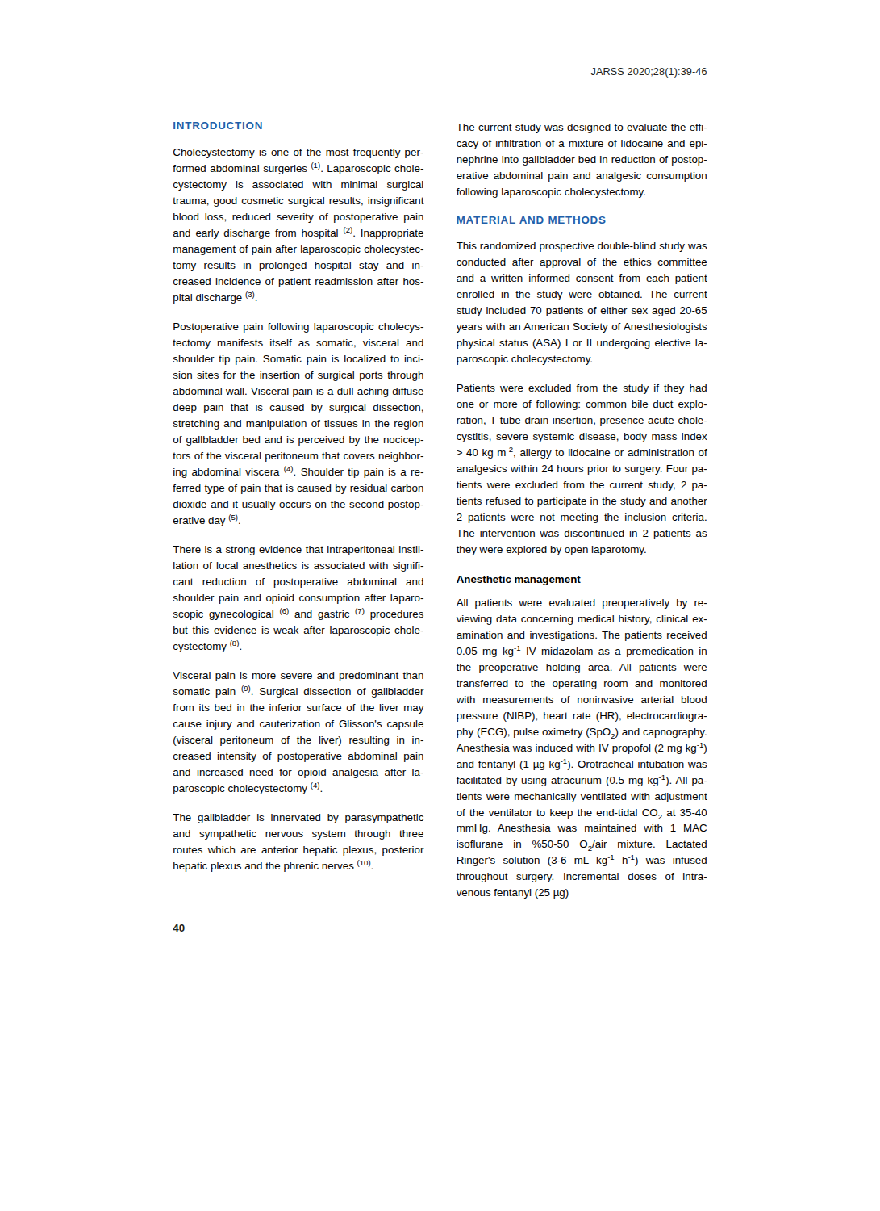JARSS 2020;28(1):39-46
Introduction
Cholecystectomy is one of the most frequently performed abdominal surgeries (1). Laparoscopic cholecystectomy is associated with minimal surgical trauma, good cosmetic surgical results, insignificant blood loss, reduced severity of postoperative pain and early discharge from hospital (2). Inappropriate management of pain after laparoscopic cholecystectomy results in prolonged hospital stay and increased incidence of patient readmission after hospital discharge (3).
Postoperative pain following laparoscopic cholecystectomy manifests itself as somatic, visceral and shoulder tip pain. Somatic pain is localized to incision sites for the insertion of surgical ports through abdominal wall. Visceral pain is a dull aching diffuse deep pain that is caused by surgical dissection, stretching and manipulation of tissues in the region of gallbladder bed and is perceived by the nociceptors of the visceral peritoneum that covers neighboring abdominal viscera (4). Shoulder tip pain is a referred type of pain that is caused by residual carbon dioxide and it usually occurs on the second postoperative day (5).
There is a strong evidence that intraperitoneal instillation of local anesthetics is associated with significant reduction of postoperative abdominal and shoulder pain and opioid consumption after laparoscopic gynecological (6) and gastric (7) procedures but this evidence is weak after laparoscopic cholecystectomy (8).
Visceral pain is more severe and predominant than somatic pain (9). Surgical dissection of gallbladder from its bed in the inferior surface of the liver may cause injury and cauterization of Glisson's capsule (visceral peritoneum of the liver) resulting in increased intensity of postoperative abdominal pain and increased need for opioid analgesia after laparoscopic cholecystectomy (4).
The gallbladder is innervated by parasympathetic and sympathetic nervous system through three routes which are anterior hepatic plexus, posterior hepatic plexus and the phrenic nerves (10).
The current study was designed to evaluate the efficacy of infiltration of a mixture of lidocaine and epinephrine into gallbladder bed in reduction of postoperative abdominal pain and analgesic consumption following laparoscopic cholecystectomy.
Material and Methods
This randomized prospective double-blind study was conducted after approval of the ethics committee and a written informed consent from each patient enrolled in the study were obtained. The current study included 70 patients of either sex aged 20-65 years with an American Society of Anesthesiologists physical status (ASA) I or II undergoing elective laparoscopic cholecystectomy.
Patients were excluded from the study if they had one or more of following: common bile duct exploration, T tube drain insertion, presence acute cholecystitis, severe systemic disease, body mass index > 40 kg m-2, allergy to lidocaine or administration of analgesics within 24 hours prior to surgery. Four patients were excluded from the current study, 2 patients refused to participate in the study and another 2 patients were not meeting the inclusion criteria. The intervention was discontinued in 2 patients as they were explored by open laparotomy.
Anesthetic management
All patients were evaluated preoperatively by reviewing data concerning medical history, clinical examination and investigations. The patients received 0.05 mg kg-1 IV midazolam as a premedication in the preoperative holding area. All patients were transferred to the operating room and monitored with measurements of noninvasive arterial blood pressure (NIBP), heart rate (HR), electrocardiography (ECG), pulse oximetry (SpO2) and capnography. Anesthesia was induced with IV propofol (2 mg kg-1) and fentanyl (1 µg kg-1). Orotracheal intubation was facilitated by using atracurium (0.5 mg kg-1). All patients were mechanically ventilated with adjustment of the ventilator to keep the end-tidal CO2 at 35-40 mmHg. Anesthesia was maintained with 1 MAC isoflurane in %50-50 O2/air mixture. Lactated Ringer's solution (3-6 mL kg-1 h-1) was infused throughout surgery. Incremental doses of intravenous fentanyl (25 µg)
40